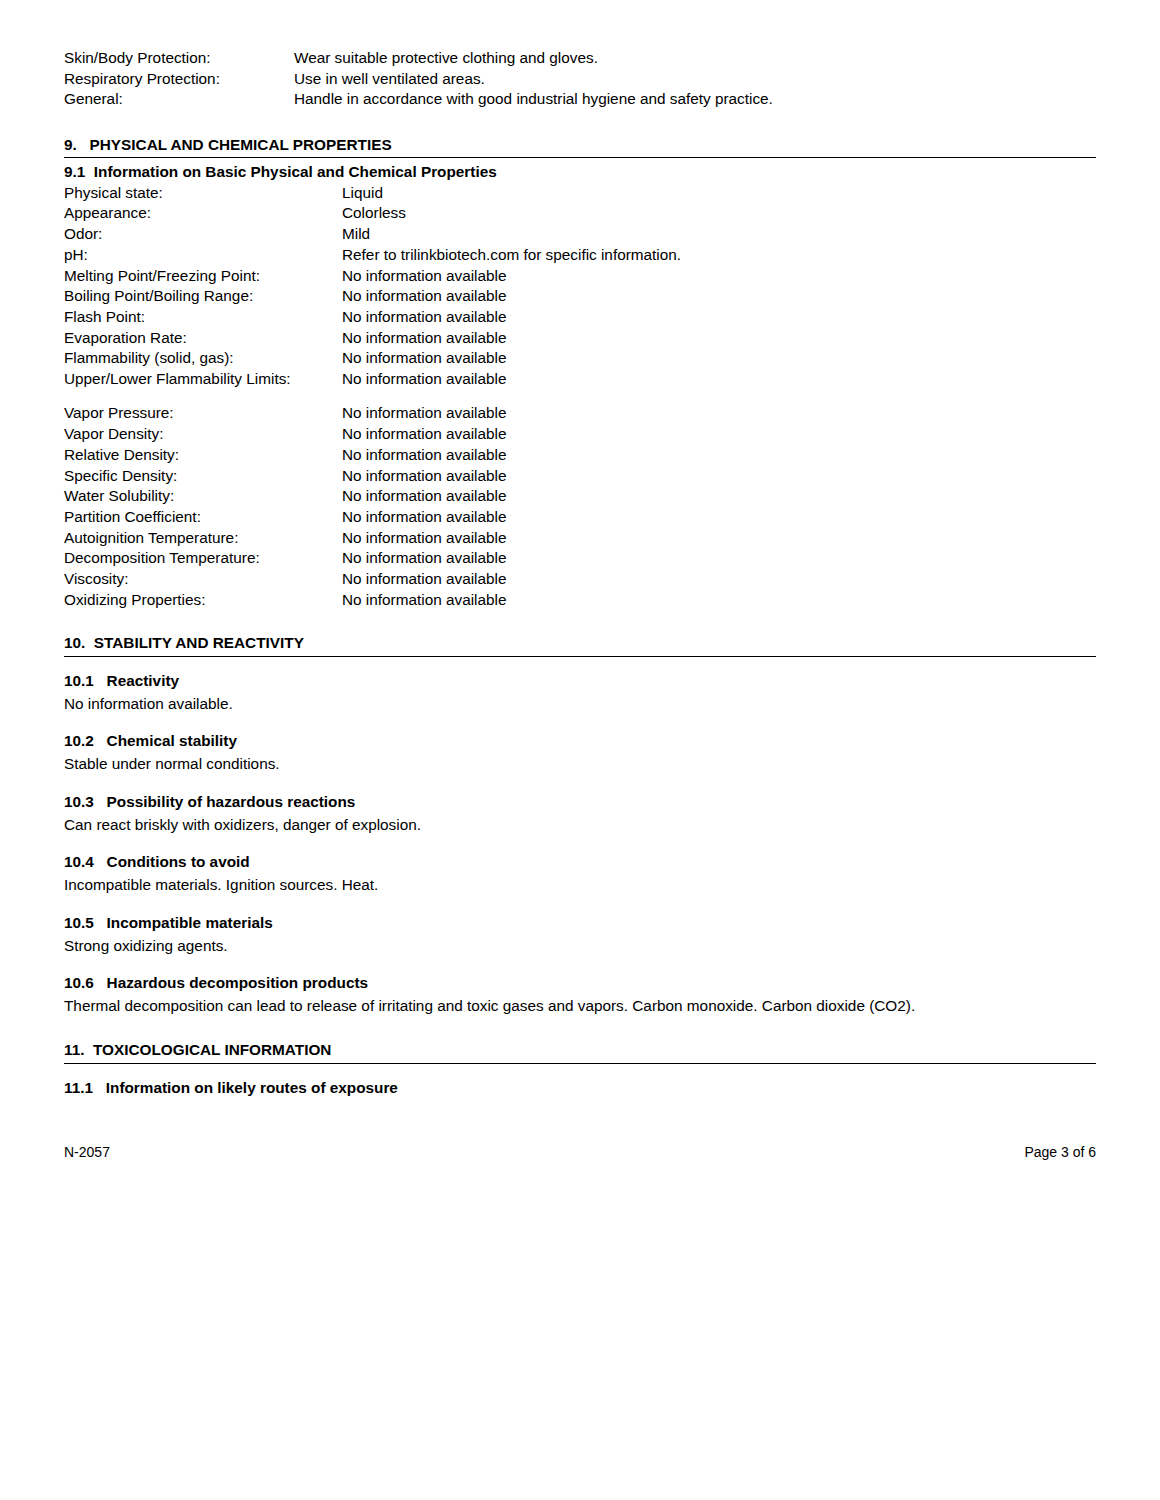Skin/Body Protection:
Wear suitable protective clothing and gloves.
Respiratory Protection:
Use in well ventilated areas.
General:
Handle in accordance with good industrial hygiene and safety practice.
9. PHYSICAL AND CHEMICAL PROPERTIES
9.1 Information on Basic Physical and Chemical Properties
| Physical state: | Liquid |
| Appearance: | Colorless |
| Odor: | Mild |
| pH: | Refer to trilinkbiotech.com for specific information. |
| Melting Point/Freezing Point: | No information available |
| Boiling Point/Boiling Range: | No information available |
| Flash Point: | No information available |
| Evaporation Rate: | No information available |
| Flammability (solid, gas): | No information available |
| Upper/Lower Flammability Limits: | No information available |
| Vapor Pressure: | No information available |
| Vapor Density: | No information available |
| Relative Density: | No information available |
| Specific Density: | No information available |
| Water Solubility: | No information available |
| Partition Coefficient: | No information available |
| Autoignition Temperature: | No information available |
| Decomposition Temperature: | No information available |
| Viscosity: | No information available |
| Oxidizing Properties: | No information available |
10. STABILITY AND REACTIVITY
10.1 Reactivity
No information available.
10.2 Chemical stability
Stable under normal conditions.
10.3 Possibility of hazardous reactions
Can react briskly with oxidizers, danger of explosion.
10.4 Conditions to avoid
Incompatible materials. Ignition sources. Heat.
10.5 Incompatible materials
Strong oxidizing agents.
10.6 Hazardous decomposition products
Thermal decomposition can lead to release of irritating and toxic gases and vapors. Carbon monoxide. Carbon dioxide (CO2).
11. TOXICOLOGICAL INFORMATION
11.1 Information on likely routes of exposure
N-2057
Page 3 of 6